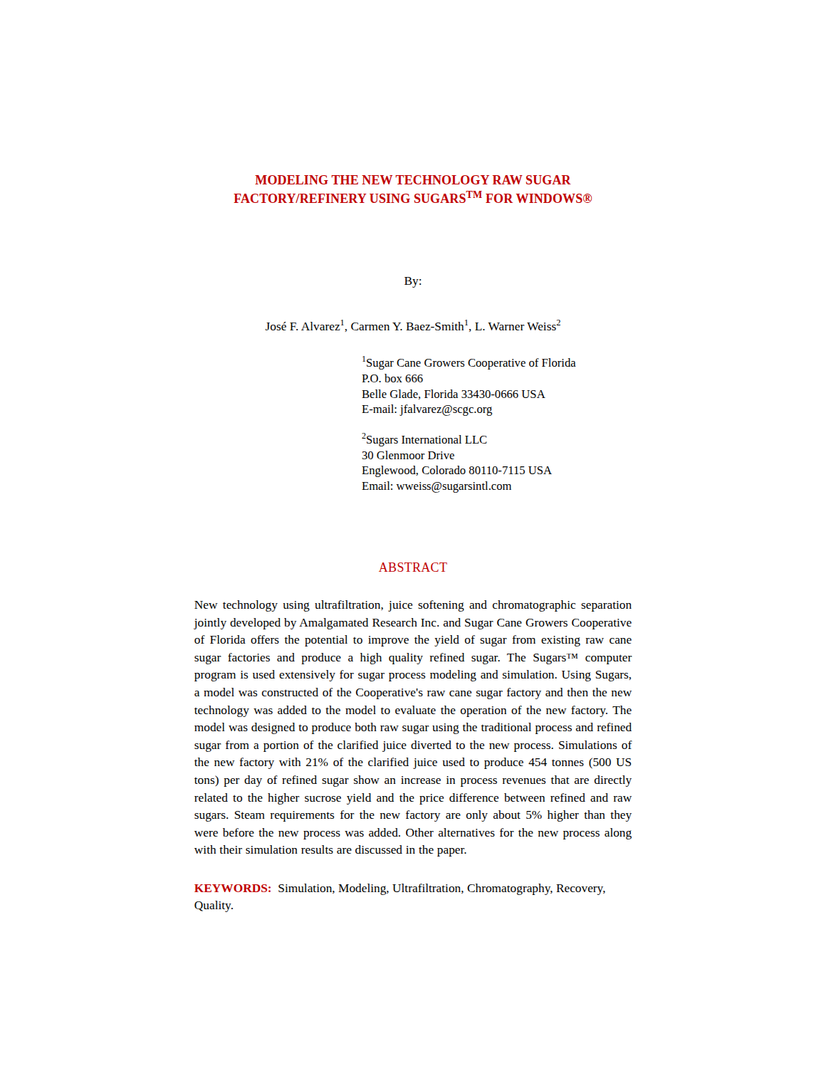MODELING THE NEW TECHNOLOGY RAW SUGAR
FACTORY/REFINERY USING SUGARSTM FOR WINDOWS®
By:
José F. Alvarez1, Carmen Y. Baez-Smith1, L. Warner Weiss2
1Sugar Cane Growers Cooperative of Florida
P.O. box 666
Belle Glade, Florida 33430-0666 USA
E-mail: jfalvarez@scgc.org
2Sugars International LLC
30 Glenmoor Drive
Englewood, Colorado 80110-7115 USA
Email: wweiss@sugarsintl.com
ABSTRACT
New technology using ultrafiltration, juice softening and chromatographic separation jointly developed by Amalgamated Research Inc. and Sugar Cane Growers Cooperative of Florida offers the potential to improve the yield of sugar from existing raw cane sugar factories and produce a high quality refined sugar. The Sugars™ computer program is used extensively for sugar process modeling and simulation. Using Sugars, a model was constructed of the Cooperative's raw cane sugar factory and then the new technology was added to the model to evaluate the operation of the new factory. The model was designed to produce both raw sugar using the traditional process and refined sugar from a portion of the clarified juice diverted to the new process. Simulations of the new factory with 21% of the clarified juice used to produce 454 tonnes (500 US tons) per day of refined sugar show an increase in process revenues that are directly related to the higher sucrose yield and the price difference between refined and raw sugars. Steam requirements for the new factory are only about 5% higher than they were before the new process was added. Other alternatives for the new process along with their simulation results are discussed in the paper.
KEYWORDS: Simulation, Modeling, Ultrafiltration, Chromatography, Recovery, Quality.